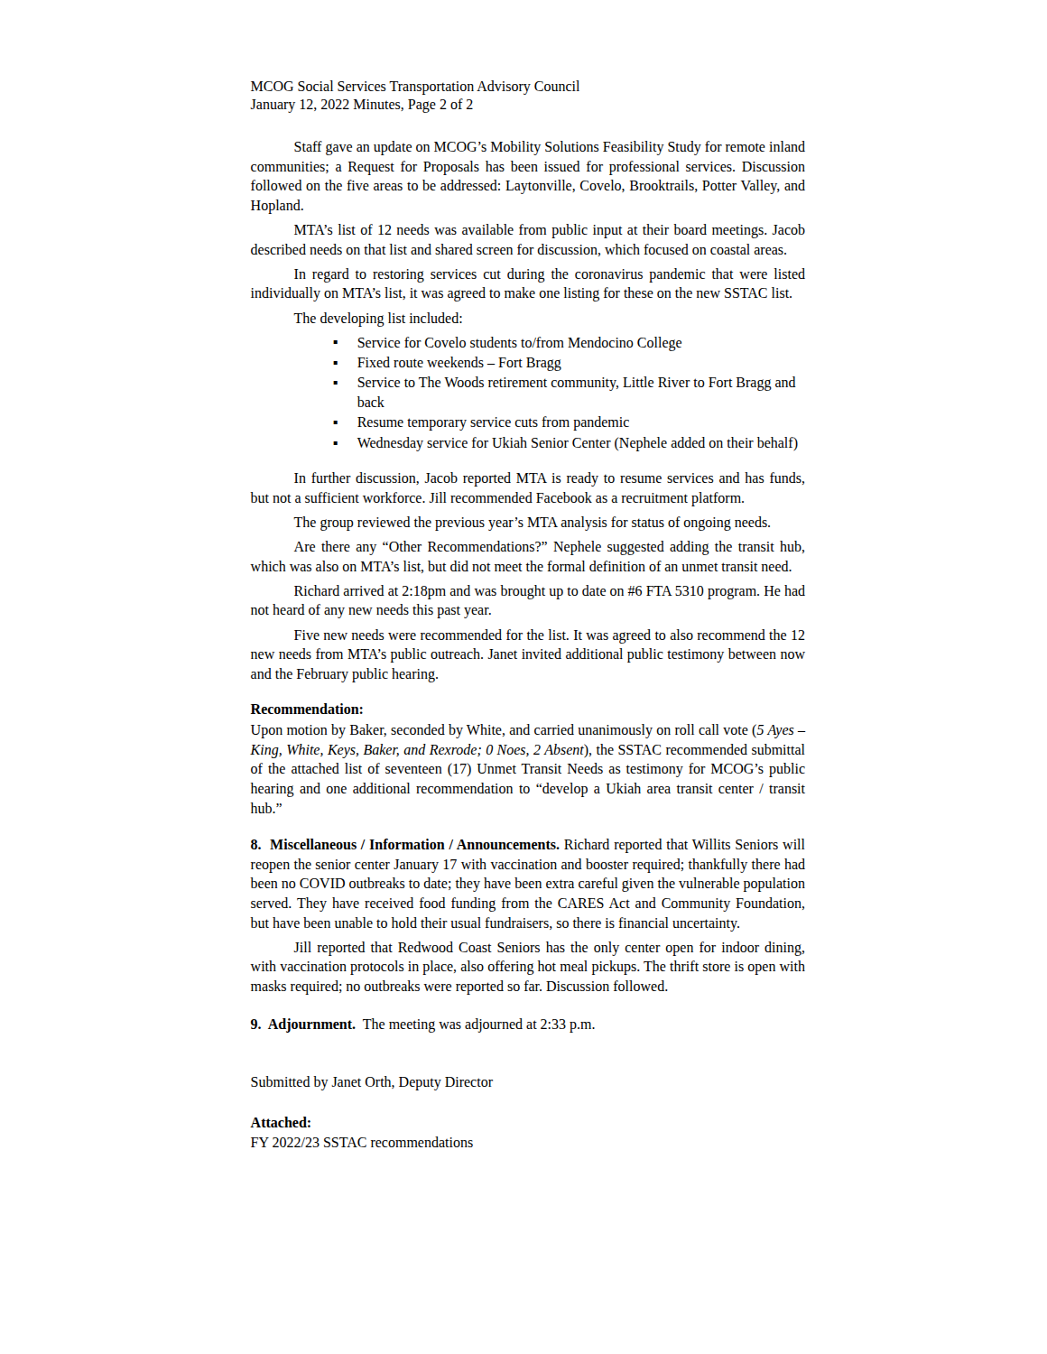MCOG Social Services Transportation Advisory Council
January 12, 2022 Minutes, Page 2 of 2
Staff gave an update on MCOG’s Mobility Solutions Feasibility Study for remote inland communities; a Request for Proposals has been issued for professional services. Discussion followed on the five areas to be addressed: Laytonville, Covelo, Brooktrails, Potter Valley, and Hopland.
MTA’s list of 12 needs was available from public input at their board meetings. Jacob described needs on that list and shared screen for discussion, which focused on coastal areas.
In regard to restoring services cut during the coronavirus pandemic that were listed individually on MTA’s list, it was agreed to make one listing for these on the new SSTAC list.
The developing list included:
Service for Covelo students to/from Mendocino College
Fixed route weekends – Fort Bragg
Service to The Woods retirement community, Little River to Fort Bragg and back
Resume temporary service cuts from pandemic
Wednesday service for Ukiah Senior Center (Nephele added on their behalf)
In further discussion, Jacob reported MTA is ready to resume services and has funds, but not a sufficient workforce. Jill recommended Facebook as a recruitment platform.
The group reviewed the previous year’s MTA analysis for status of ongoing needs.
Are there any “Other Recommendations?” Nephele suggested adding the transit hub, which was also on MTA’s list, but did not meet the formal definition of an unmet transit need.
Richard arrived at 2:18pm and was brought up to date on #6 FTA 5310 program. He had not heard of any new needs this past year.
Five new needs were recommended for the list. It was agreed to also recommend the 12 new needs from MTA’s public outreach. Janet invited additional public testimony between now and the February public hearing.
Recommendation:
Upon motion by Baker, seconded by White, and carried unanimously on roll call vote (5 Ayes – King, White, Keys, Baker, and Rexrode; 0 Noes, 2 Absent), the SSTAC recommended submittal of the attached list of seventeen (17) Unmet Transit Needs as testimony for MCOG’s public hearing and one additional recommendation to “develop a Ukiah area transit center / transit hub.”
8. Miscellaneous / Information / Announcements. Richard reported that Willits Seniors will reopen the senior center January 17 with vaccination and booster required; thankfully there had been no COVID outbreaks to date; they have been extra careful given the vulnerable population served. They have received food funding from the CARES Act and Community Foundation, but have been unable to hold their usual fundraisers, so there is financial uncertainty.
Jill reported that Redwood Coast Seniors has the only center open for indoor dining, with vaccination protocols in place, also offering hot meal pickups. The thrift store is open with masks required; no outbreaks were reported so far. Discussion followed.
9. Adjournment. The meeting was adjourned at 2:33 p.m.
Submitted by Janet Orth, Deputy Director
Attached:
FY 2022/23 SSTAC recommendations